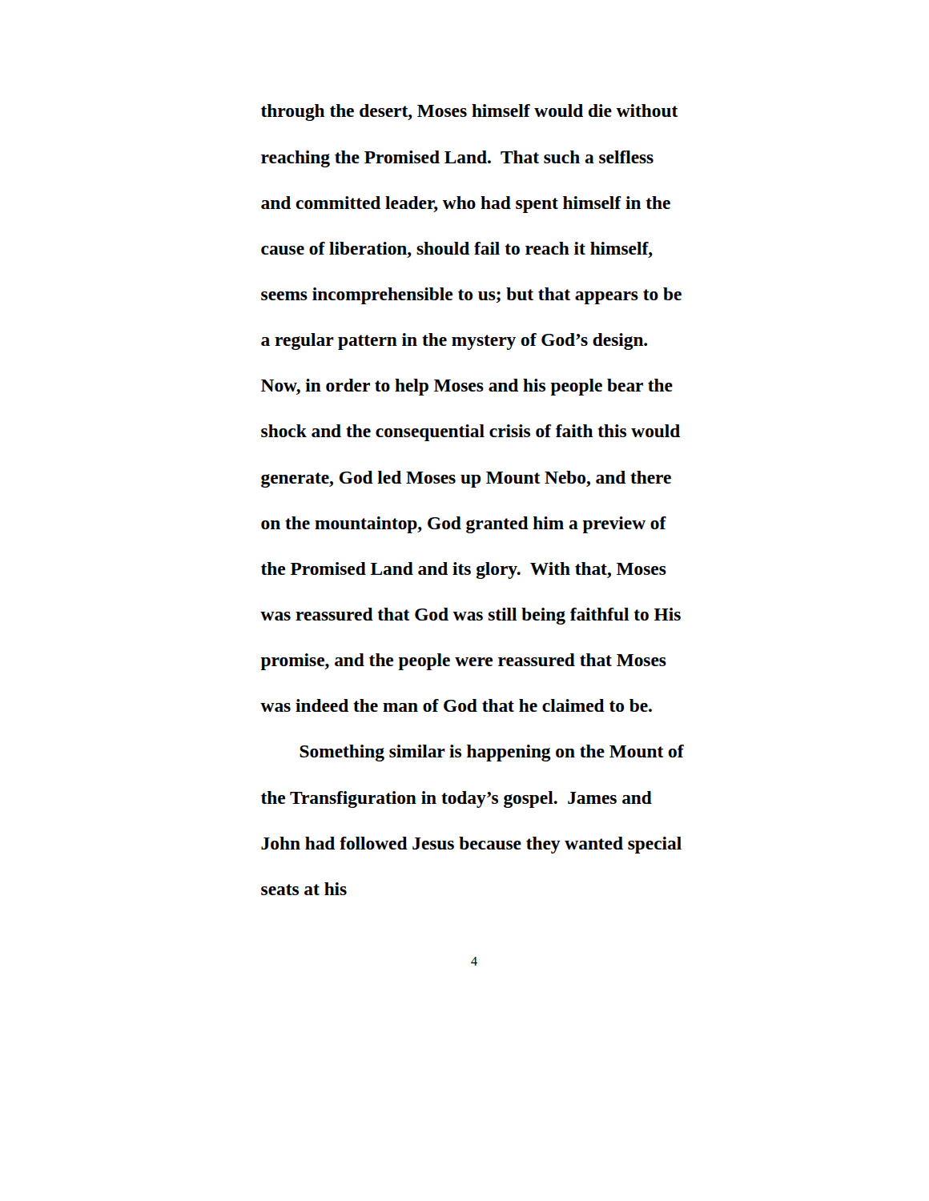through the desert, Moses himself would die without reaching the Promised Land. That such a selfless and committed leader, who had spent himself in the cause of liberation, should fail to reach it himself, seems incomprehensible to us; but that appears to be a regular pattern in the mystery of God’s design. Now, in order to help Moses and his people bear the shock and the consequential crisis of faith this would generate, God led Moses up Mount Nebo, and there on the mountaintop, God granted him a preview of the Promised Land and its glory. With that, Moses was reassured that God was still being faithful to His promise, and the people were reassured that Moses was indeed the man of God that he claimed to be.
Something similar is happening on the Mount of the Transfiguration in today’s gospel. James and John had followed Jesus because they wanted special seats at his
4